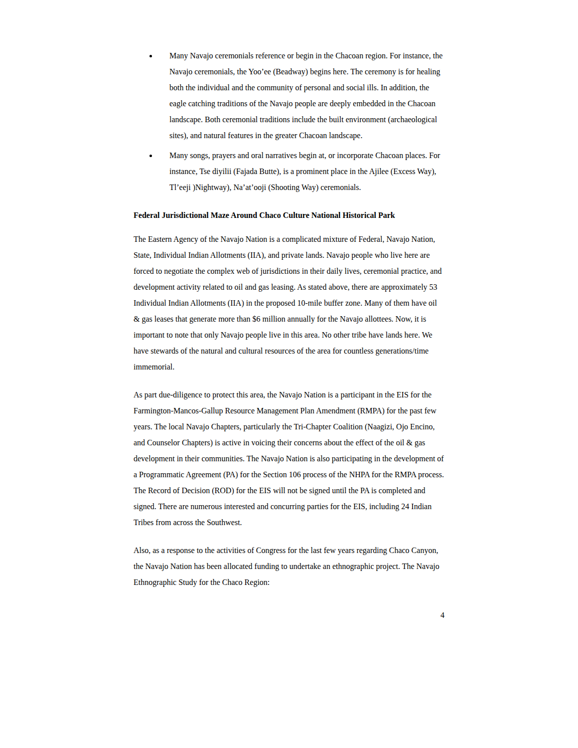Many Navajo ceremonials reference or begin in the Chacoan region. For instance, the Navajo ceremonials, the Yoo’ee (Beadway) begins here. The ceremony is for healing both the individual and the community of personal and social ills. In addition, the eagle catching traditions of the Navajo people are deeply embedded in the Chacoan landscape. Both ceremonial traditions include the built environment (archaeological sites), and natural features in the greater Chacoan landscape.
Many songs, prayers and oral narratives begin at, or incorporate Chacoan places. For instance, Tse diyilii (Fajada Butte), is a prominent place in the Ajilee (Excess Way), Tl’eeji )Nightway), Na’at’ooji (Shooting Way) ceremonials.
Federal Jurisdictional Maze Around Chaco Culture National Historical Park
The Eastern Agency of the Navajo Nation is a complicated mixture of Federal, Navajo Nation, State, Individual Indian Allotments (IIA), and private lands. Navajo people who live here are forced to negotiate the complex web of jurisdictions in their daily lives, ceremonial practice, and development activity related to oil and gas leasing. As stated above, there are approximately 53 Individual Indian Allotments (IIA) in the proposed 10-mile buffer zone. Many of them have oil & gas leases that generate more than $6 million annually for the Navajo allottees. Now, it is important to note that only Navajo people live in this area. No other tribe have lands here. We have stewards of the natural and cultural resources of the area for countless generations/time immemorial.
As part due-diligence to protect this area, the Navajo Nation is a participant in the EIS for the Farmington-Mancos-Gallup Resource Management Plan Amendment (RMPA) for the past few years. The local Navajo Chapters, particularly the Tri-Chapter Coalition (Naagizi, Ojo Encino, and Counselor Chapters) is active in voicing their concerns about the effect of the oil & gas development in their communities. The Navajo Nation is also participating in the development of a Programmatic Agreement (PA) for the Section 106 process of the NHPA for the RMPA process. The Record of Decision (ROD) for the EIS will not be signed until the PA is completed and signed. There are numerous interested and concurring parties for the EIS, including 24 Indian Tribes from across the Southwest.
Also, as a response to the activities of Congress for the last few years regarding Chaco Canyon, the Navajo Nation has been allocated funding to undertake an ethnographic project. The Navajo Ethnographic Study for the Chaco Region:
4